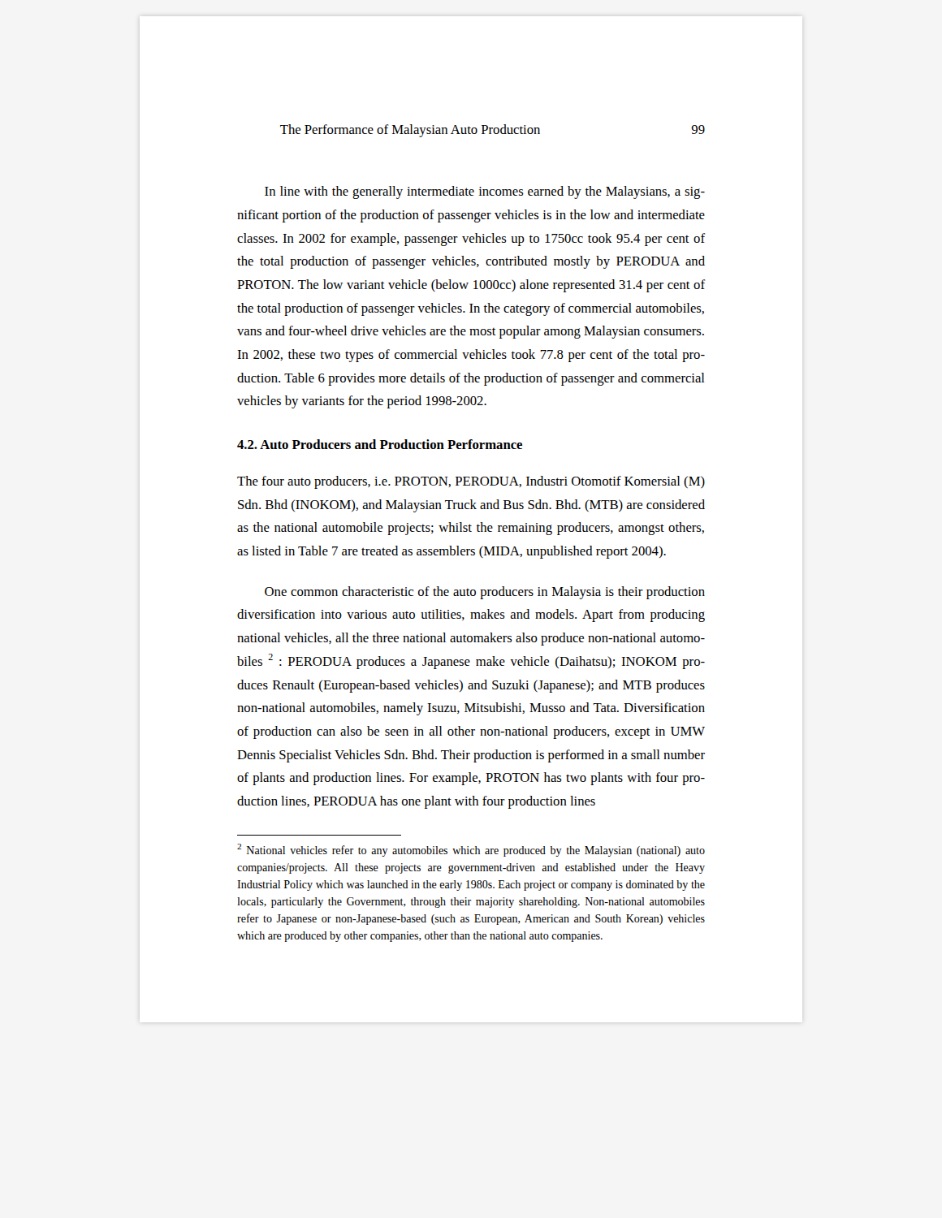The Performance of Malaysian Auto Production
99
In line with the generally intermediate incomes earned by the Malaysians, a significant portion of the production of passenger vehicles is in the low and intermediate classes. In 2002 for example, passenger vehicles up to 1750cc took 95.4 per cent of the total production of passenger vehicles, contributed mostly by PERODUA and PROTON. The low variant vehicle (below 1000cc) alone represented 31.4 per cent of the total production of passenger vehicles. In the category of commercial automobiles, vans and four-wheel drive vehicles are the most popular among Malaysian consumers. In 2002, these two types of commercial vehicles took 77.8 per cent of the total production. Table 6 provides more details of the production of passenger and commercial vehicles by variants for the period 1998-2002.
4.2. Auto Producers and Production Performance
The four auto producers, i.e. PROTON, PERODUA, Industri Otomotif Komersial (M) Sdn. Bhd (INOKOM), and Malaysian Truck and Bus Sdn. Bhd. (MTB) are considered as the national automobile projects; whilst the remaining producers, amongst others, as listed in Table 7 are treated as assemblers (MIDA, unpublished report 2004).
One common characteristic of the auto producers in Malaysia is their production diversification into various auto utilities, makes and models. Apart from producing national vehicles, all the three national automakers also produce non-national automobiles 2 : PERODUA produces a Japanese make vehicle (Daihatsu); INOKOM produces Renault (European-based vehicles) and Suzuki (Japanese); and MTB produces non-national automobiles, namely Isuzu, Mitsubishi, Musso and Tata. Diversification of production can also be seen in all other non-national producers, except in UMW Dennis Specialist Vehicles Sdn. Bhd. Their production is performed in a small number of plants and production lines. For example, PROTON has two plants with four production lines, PERODUA has one plant with four production lines
2 National vehicles refer to any automobiles which are produced by the Malaysian (national) auto companies/projects. All these projects are government-driven and established under the Heavy Industrial Policy which was launched in the early 1980s. Each project or company is dominated by the locals, particularly the Government, through their majority shareholding. Non-national automobiles refer to Japanese or non-Japanese-based (such as European, American and South Korean) vehicles which are produced by other companies, other than the national auto companies.